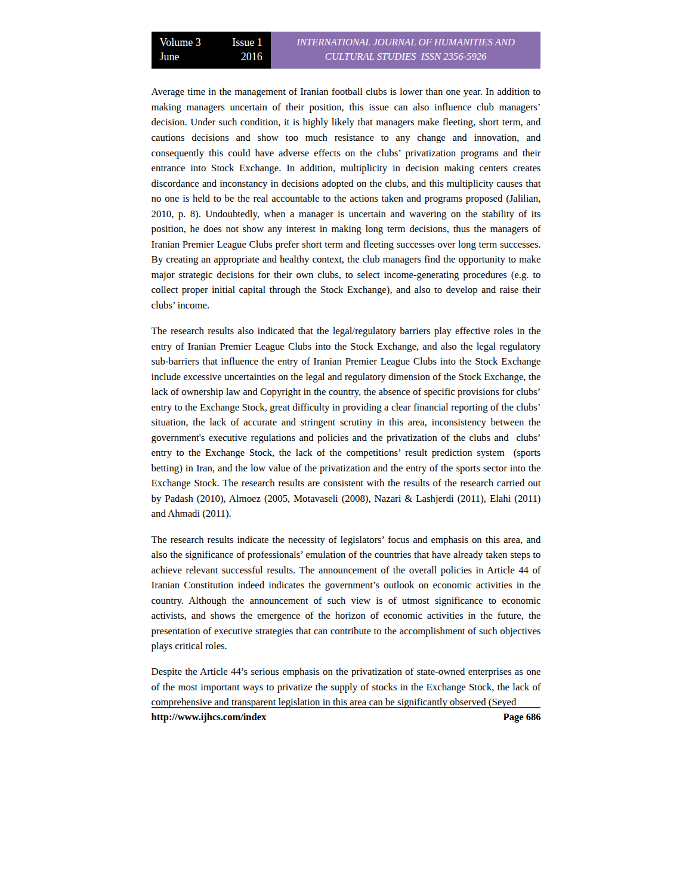Volume 3 Issue 1
June 2016
INTERNATIONAL JOURNAL OF HUMANITIES AND
CULTURAL STUDIES ISSN 2356-5926
Average time in the management of Iranian football clubs is lower than one year. In addition to making managers uncertain of their position, this issue can also influence club managers’ decision. Under such condition, it is highly likely that managers make fleeting, short term, and cautions decisions and show too much resistance to any change and innovation, and consequently this could have adverse effects on the clubs’ privatization programs and their entrance into Stock Exchange. In addition, multiplicity in decision making centers creates discordance and inconstancy in decisions adopted on the clubs, and this multiplicity causes that no one is held to be the real accountable to the actions taken and programs proposed (Jalilian, 2010, p. 8). Undoubtedly, when a manager is uncertain and wavering on the stability of its position, he does not show any interest in making long term decisions, thus the managers of Iranian Premier League Clubs prefer short term and fleeting successes over long term successes. By creating an appropriate and healthy context, the club managers find the opportunity to make major strategic decisions for their own clubs, to select income-generating procedures (e.g. to collect proper initial capital through the Stock Exchange), and also to develop and raise their clubs’ income.
The research results also indicated that the legal/regulatory barriers play effective roles in the entry of Iranian Premier League Clubs into the Stock Exchange, and also the legal regulatory sub-barriers that influence the entry of Iranian Premier League Clubs into the Stock Exchange include excessive uncertainties on the legal and regulatory dimension of the Stock Exchange, the lack of ownership law and Copyright in the country, the absence of specific provisions for clubs’ entry to the Exchange Stock, great difficulty in providing a clear financial reporting of the clubs’ situation, the lack of accurate and stringent scrutiny in this area, inconsistency between the government's executive regulations and policies and the privatization of the clubs and clubs’ entry to the Exchange Stock, the lack of the competitions’ result prediction system (sports betting) in Iran, and the low value of the privatization and the entry of the sports sector into the Exchange Stock. The research results are consistent with the results of the research carried out by Padash (2010), Almoez (2005, Motavaseli (2008), Nazari & Lashjerdi (2011), Elahi (2011) and Ahmadi (2011).
The research results indicate the necessity of legislators’ focus and emphasis on this area, and also the significance of professionals’ emulation of the countries that have already taken steps to achieve relevant successful results. The announcement of the overall policies in Article 44 of Iranian Constitution indeed indicates the government’s outlook on economic activities in the country. Although the announcement of such view is of utmost significance to economic activists, and shows the emergence of the horizon of economic activities in the future, the presentation of executive strategies that can contribute to the accomplishment of such objectives plays critical roles.
Despite the Article 44’s serious emphasis on the privatization of state-owned enterprises as one of the most important ways to privatize the supply of stocks in the Exchange Stock, the lack of comprehensive and transparent legislation in this area can be significantly observed (Seyed
http://www.ijhcs.com/index Page 686